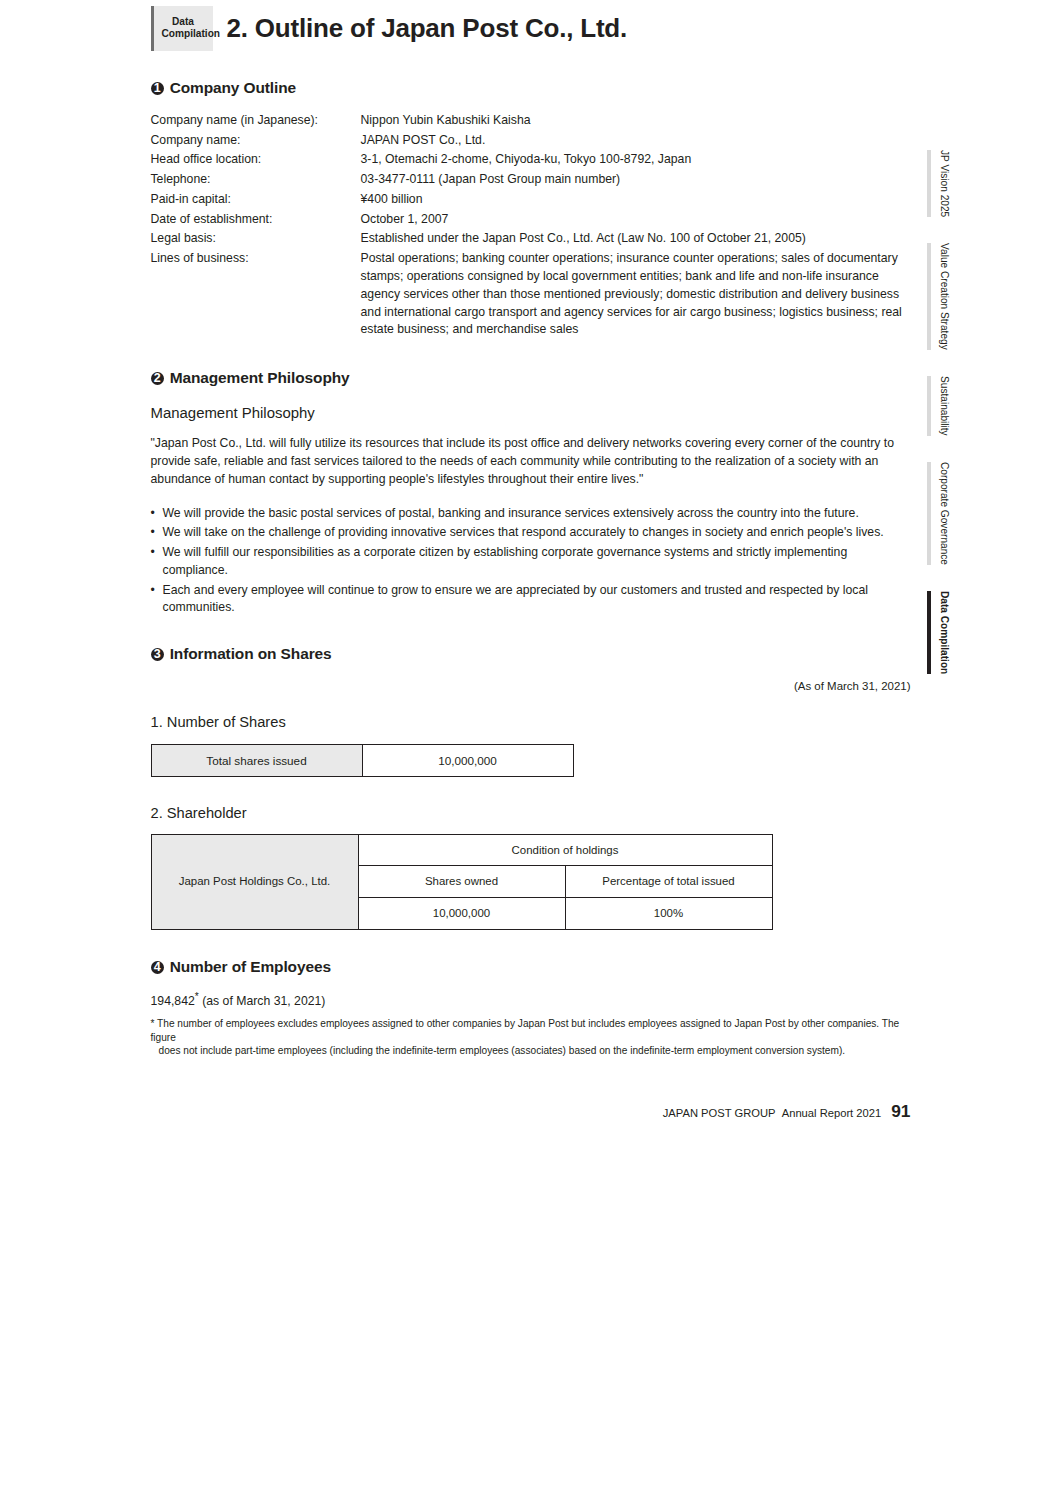Data
Compilation
2. Outline of Japan Post Co., Ltd.
1 Company Outline
| Company name (in Japanese): | Nippon Yubin Kabushiki Kaisha |
| Company name: | JAPAN POST Co., Ltd. |
| Head office location: | 3-1, Otemachi 2-chome, Chiyoda-ku, Tokyo 100-8792, Japan |
| Telephone: | 03-3477-0111 (Japan Post Group main number) |
| Paid-in capital: | ¥400 billion |
| Date of establishment: | October 1, 2007 |
| Legal basis: | Established under the Japan Post Co., Ltd. Act (Law No. 100 of October 21, 2005) |
| Lines of business: | Postal operations; banking counter operations; insurance counter operations; sales of documentary stamps; operations consigned by local government entities; bank and life and non-life insurance agency services other than those mentioned previously; domestic distribution and delivery business and international cargo transport and agency services for air cargo business; logistics business; real estate business; and merchandise sales |
2 Management Philosophy
Management Philosophy
"Japan Post Co., Ltd. will fully utilize its resources that include its post office and delivery networks covering every corner of the country to provide safe, reliable and fast services tailored to the needs of each community while contributing to the realization of a society with an abundance of human contact by supporting people's lifestyles throughout their entire lives."
We will provide the basic postal services of postal, banking and insurance services extensively across the country into the future.
We will take on the challenge of providing innovative services that respond accurately to changes in society and enrich people's lives.
We will fulfill our responsibilities as a corporate citizen by establishing corporate governance systems and strictly implementing compliance.
Each and every employee will continue to grow to ensure we are appreciated by our customers and trusted and respected by local communities.
3 Information on Shares
(As of March 31, 2021)
1. Number of Shares
| Total shares issued | 10,000,000 |
2. Shareholder
| Japan Post Holdings Co., Ltd. | Condition of holdings |
| Shares owned | Percentage of total issued |
| 10,000,000 | 100% |
4 Number of Employees
194,842* (as of March 31, 2021)
* The number of employees excludes employees assigned to other companies by Japan Post but includes employees assigned to Japan Post by other companies. The figuredoes not include part-time employees (including the indefinite-term employees (associates) based on the indefinite-term employment conversion system).
JP Vision 2025
Value Creation Strategy
Sustainability
Corporate Governance
Data Compilation
JAPAN POST GROUP Annual Report 2021 91